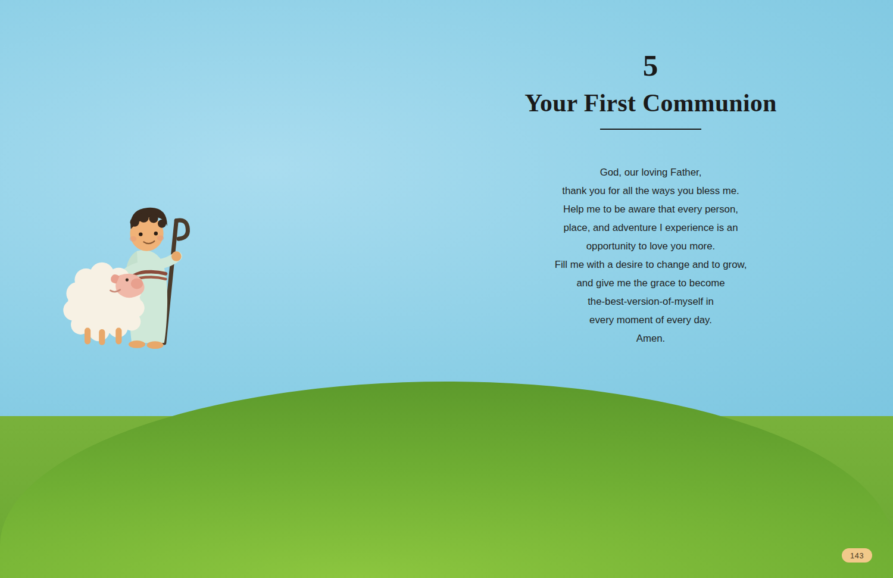5
Your First Communion
God, our loving Father,
thank you for all the ways you bless me.
Help me to be aware that every person,
place, and adventure I experience is an
opportunity to love you more.
Fill me with a desire to change and to grow,
and give me the grace to become
the-best-version-of-myself in
every moment of every day.
Amen.
143